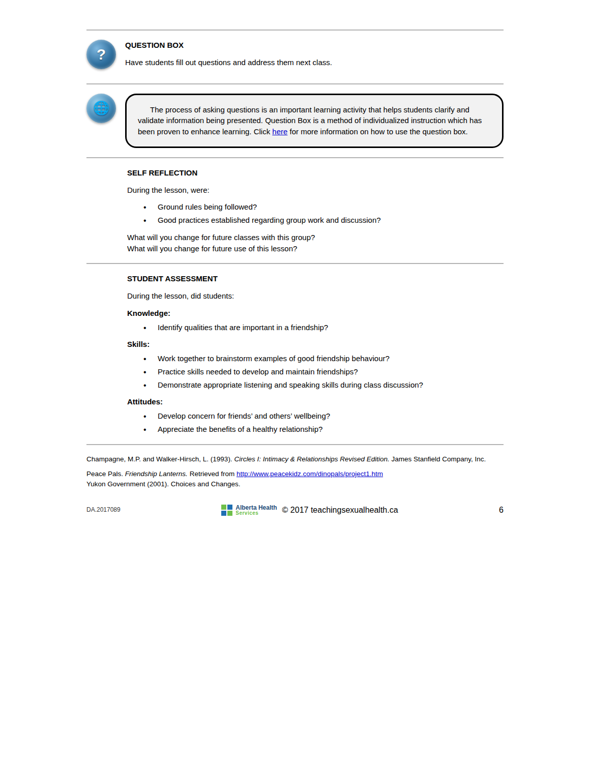?
QUESTION BOX
Have students fill out questions and address them next class.
🌐
The process of asking questions is an important learning activity that helps students clarify and validate information being presented. Question Box is a method of individualized instruction which has been proven to enhance learning. Click here for more information on how to use the question box.
SELF REFLECTION
During the lesson, were:
Ground rules being followed?
Good practices established regarding group work and discussion?
What will you change for future classes with this group?
What will you change for future use of this lesson?
STUDENT ASSESSMENT
During the lesson, did students:
Knowledge:
Identify qualities that are important in a friendship?
Skills:
Work together to brainstorm examples of good friendship behaviour?
Practice skills needed to develop and maintain friendships?
Demonstrate appropriate listening and speaking skills during class discussion?
Attitudes:
Develop concern for friends’ and others’ wellbeing?
Appreciate the benefits of a healthy relationship?
Champagne, M.P. and Walker-Hirsch, L. (1993). Circles I: Intimacy & Relationships Revised Edition. James Stanfield Company, Inc.
Peace Pals. Friendship Lanterns. Retrieved from http://www.peacekidz.com/dinopals/project1.htm
Yukon Government (2001). Choices and Changes.
DA.2017089
Alberta Health Services
© 2017 teachingsexualhealth.ca
6